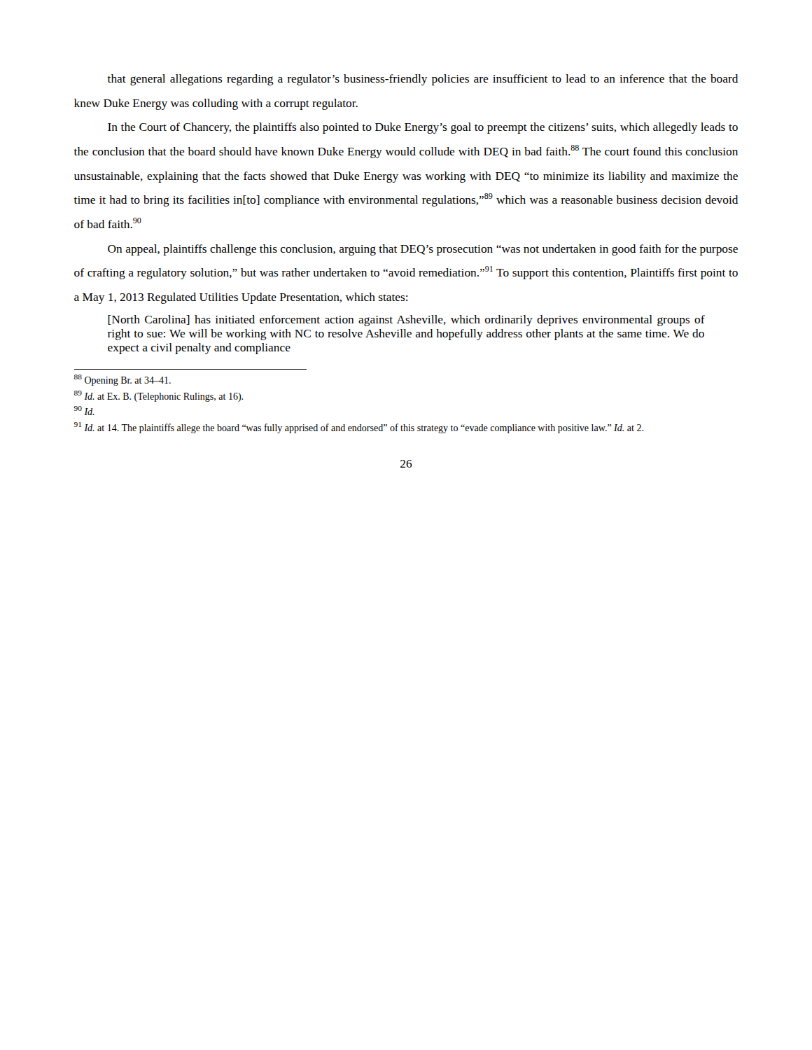that general allegations regarding a regulator’s business-friendly policies are insufficient to lead to an inference that the board knew Duke Energy was colluding with a corrupt regulator.
In the Court of Chancery, the plaintiffs also pointed to Duke Energy’s goal to preempt the citizens’ suits, which allegedly leads to the conclusion that the board should have known Duke Energy would collude with DEQ in bad faith.88 The court found this conclusion unsustainable, explaining that the facts showed that Duke Energy was working with DEQ “to minimize its liability and maximize the time it had to bring its facilities in[to] compliance with environmental regulations,”89 which was a reasonable business decision devoid of bad faith.90
On appeal, plaintiffs challenge this conclusion, arguing that DEQ’s prosecution “was not undertaken in good faith for the purpose of crafting a regulatory solution,” but was rather undertaken to “avoid remediation.”91 To support this contention, Plaintiffs first point to a May 1, 2013 Regulated Utilities Update Presentation, which states:
[North Carolina] has initiated enforcement action against Asheville, which ordinarily deprives environmental groups of right to sue: We will be working with NC to resolve Asheville and hopefully address other plants at the same time. We do expect a civil penalty and compliance
88 Opening Br. at 34–41.
89 Id. at Ex. B. (Telephonic Rulings, at 16).
90 Id.
91 Id. at 14. The plaintiffs allege the board “was fully apprised of and endorsed” of this strategy to “evade compliance with positive law.” Id. at 2.
26